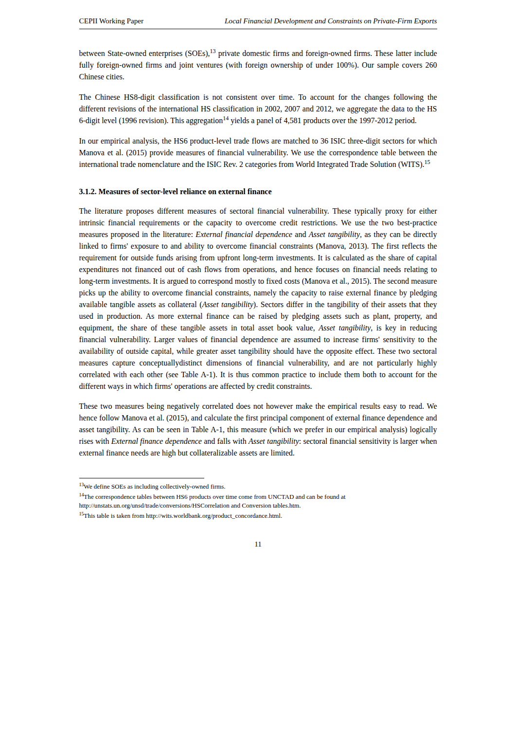CEPII Working Paper Local Financial Development and Constraints on Private-Firm Exports
between State-owned enterprises (SOEs),13 private domestic firms and foreign-owned firms. These latter include fully foreign-owned firms and joint ventures (with foreign ownership of under 100%). Our sample covers 260 Chinese cities.
The Chinese HS8-digit classification is not consistent over time. To account for the changes following the different revisions of the international HS classification in 2002, 2007 and 2012, we aggregate the data to the HS 6-digit level (1996 revision). This aggregation14 yields a panel of 4,581 products over the 1997-2012 period.
In our empirical analysis, the HS6 product-level trade flows are matched to 36 ISIC three-digit sectors for which Manova et al. (2015) provide measures of financial vulnerability. We use the correspondence table between the international trade nomenclature and the ISIC Rev. 2 categories from World Integrated Trade Solution (WITS).15
3.1.2. Measures of sector-level reliance on external finance
The literature proposes different measures of sectoral financial vulnerability. These typically proxy for either intrinsic financial requirements or the capacity to overcome credit restrictions. We use the two best-practice measures proposed in the literature: External financial dependence and Asset tangibility, as they can be directly linked to firms' exposure to and ability to overcome financial constraints (Manova, 2013). The first reflects the requirement for outside funds arising from upfront long-term investments. It is calculated as the share of capital expenditures not financed out of cash flows from operations, and hence focuses on financial needs relating to long-term investments. It is argued to correspond mostly to fixed costs (Manova et al., 2015). The second measure picks up the ability to overcome financial constraints, namely the capacity to raise external finance by pledging available tangible assets as collateral (Asset tangibility). Sectors differ in the tangibility of their assets that they used in production. As more external finance can be raised by pledging assets such as plant, property, and equipment, the share of these tangible assets in total asset book value, Asset tangibility, is key in reducing financial vulnerability. Larger values of financial dependence are assumed to increase firms' sensitivity to the availability of outside capital, while greater asset tangibility should have the opposite effect. These two sectoral measures capture conceptuallydistinct dimensions of financial vulnerability, and are not particularly highly correlated with each other (see Table A-1). It is thus common practice to include them both to account for the different ways in which firms' operations are affected by credit constraints.
These two measures being negatively correlated does not however make the empirical results easy to read. We hence follow Manova et al. (2015), and calculate the first principal component of external finance dependence and asset tangibility. As can be seen in Table A-1, this measure (which we prefer in our empirical analysis) logically rises with External finance dependence and falls with Asset tangibility: sectoral financial sensitivity is larger when external finance needs are high but collateralizable assets are limited.
13We define SOEs as including collectively-owned firms.
14The correspondence tables between HS6 products over time come from UNCTAD and can be found at http://unstats.un.org/unsd/trade/conversions/HSCorrelation and Conversion tables.htm.
15This table is taken from http://wits.worldbank.org/product_concordance.html.
11